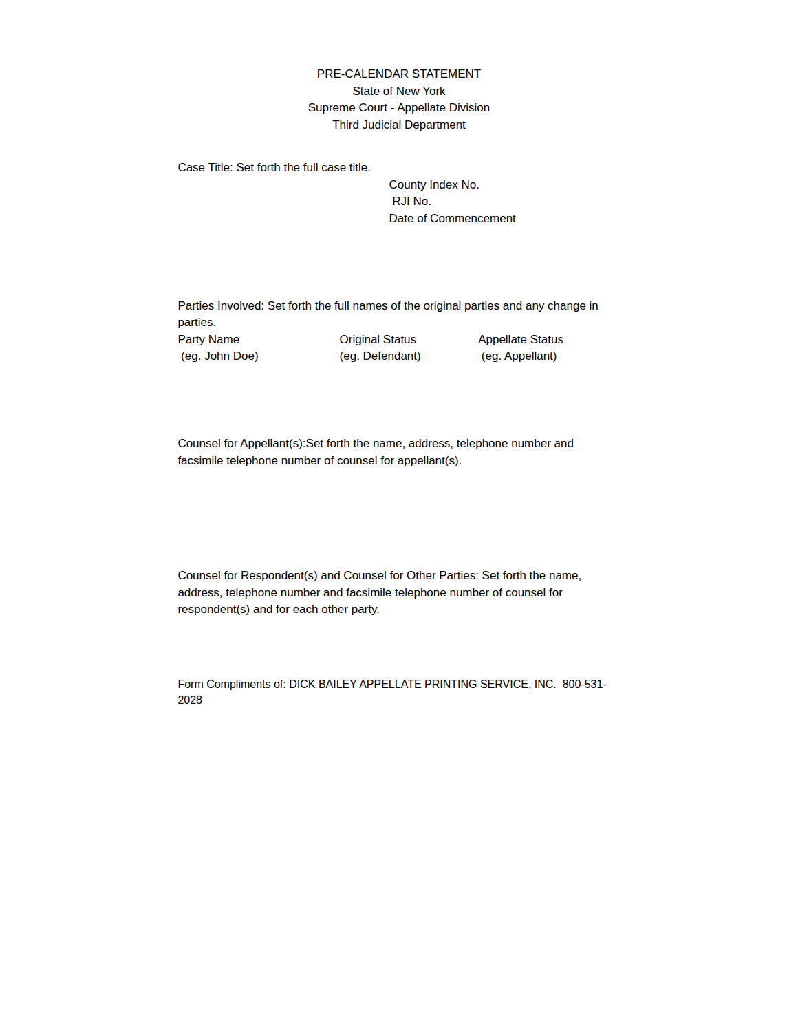PRE-CALENDAR STATEMENT
State of New York
Supreme Court - Appellate Division
Third Judicial Department
Case Title: Set forth the full case title.
County Index No.
RJI No.
Date of Commencement
Parties Involved: Set forth the full names of the original parties and any change in parties.
Party Name Original Status Appellate Status
(eg. John Doe) (eg. Defendant) (eg. Appellant)
Counsel for Appellant(s):Set forth the name, address, telephone number and facsimile telephone number of counsel for appellant(s).
Counsel for Respondent(s) and Counsel for Other Parties: Set forth the name, address, telephone number and facsimile telephone number of counsel for respondent(s) and for each other party.
Form Compliments of: DICK BAILEY APPELLATE PRINTING SERVICE, INC. 800-531-2028